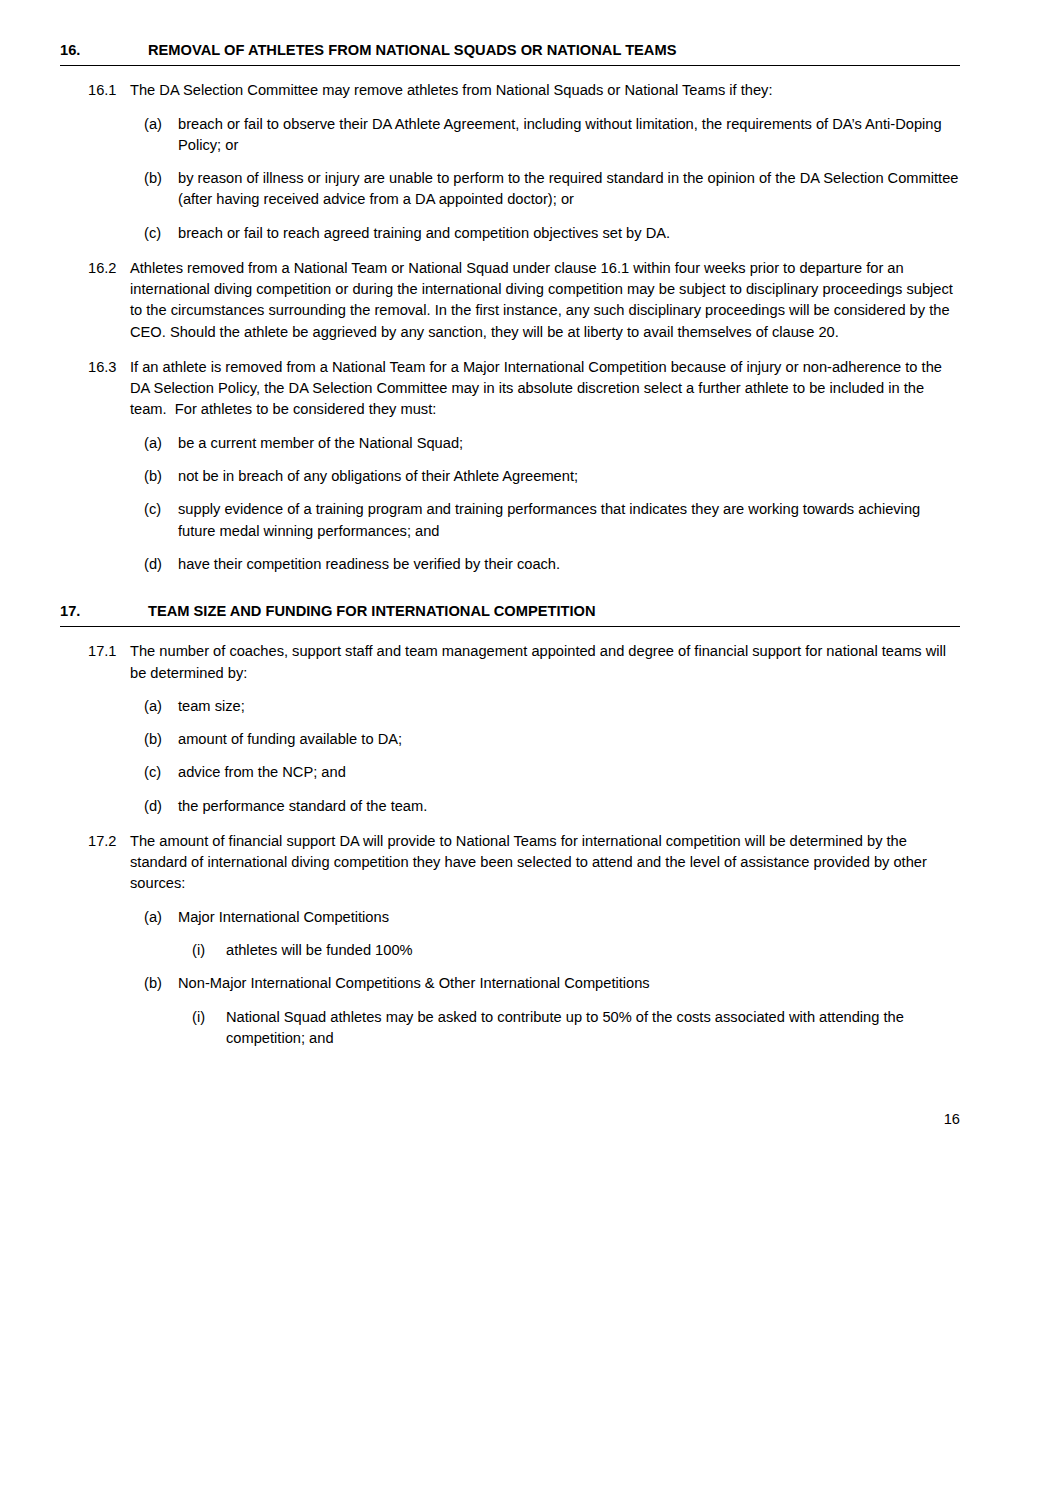16. REMOVAL OF ATHLETES FROM NATIONAL SQUADS OR NATIONAL TEAMS
16.1
The DA Selection Committee may remove athletes from National Squads or National Teams if they:
(a)
breach or fail to observe their DA Athlete Agreement, including without limitation, the requirements of DA’s Anti-Doping Policy; or
(b)
by reason of illness or injury are unable to perform to the required standard in the opinion of the DA Selection Committee (after having received advice from a DA appointed doctor); or
(c)
breach or fail to reach agreed training and competition objectives set by DA.
16.2
Athletes removed from a National Team or National Squad under clause 16.1 within four weeks prior to departure for an international diving competition or during the international diving competition may be subject to disciplinary proceedings subject to the circumstances surrounding the removal. In the first instance, any such disciplinary proceedings will be considered by the CEO. Should the athlete be aggrieved by any sanction, they will be at liberty to avail themselves of clause 20.
16.3
If an athlete is removed from a National Team for a Major International Competition because of injury or non-adherence to the DA Selection Policy, the DA Selection Committee may in its absolute discretion select a further athlete to be included in the team. For athletes to be considered they must:
(a)
be a current member of the National Squad;
(b)
not be in breach of any obligations of their Athlete Agreement;
(c)
supply evidence of a training program and training performances that indicates they are working towards achieving future medal winning performances; and
(d)
have their competition readiness be verified by their coach.
17. TEAM SIZE AND FUNDING FOR INTERNATIONAL COMPETITION
17.1
The number of coaches, support staff and team management appointed and degree of financial support for national teams will be determined by:
(a)
team size;
(b)
amount of funding available to DA;
(c)
advice from the NCP; and
(d)
the performance standard of the team.
17.2
The amount of financial support DA will provide to National Teams for international competition will be determined by the standard of international diving competition they have been selected to attend and the level of assistance provided by other sources:
(a)
Major International Competitions
(i)
athletes will be funded 100%
(b)
Non-Major International Competitions & Other International Competitions
(i)
National Squad athletes may be asked to contribute up to 50% of the costs associated with attending the competition; and
16